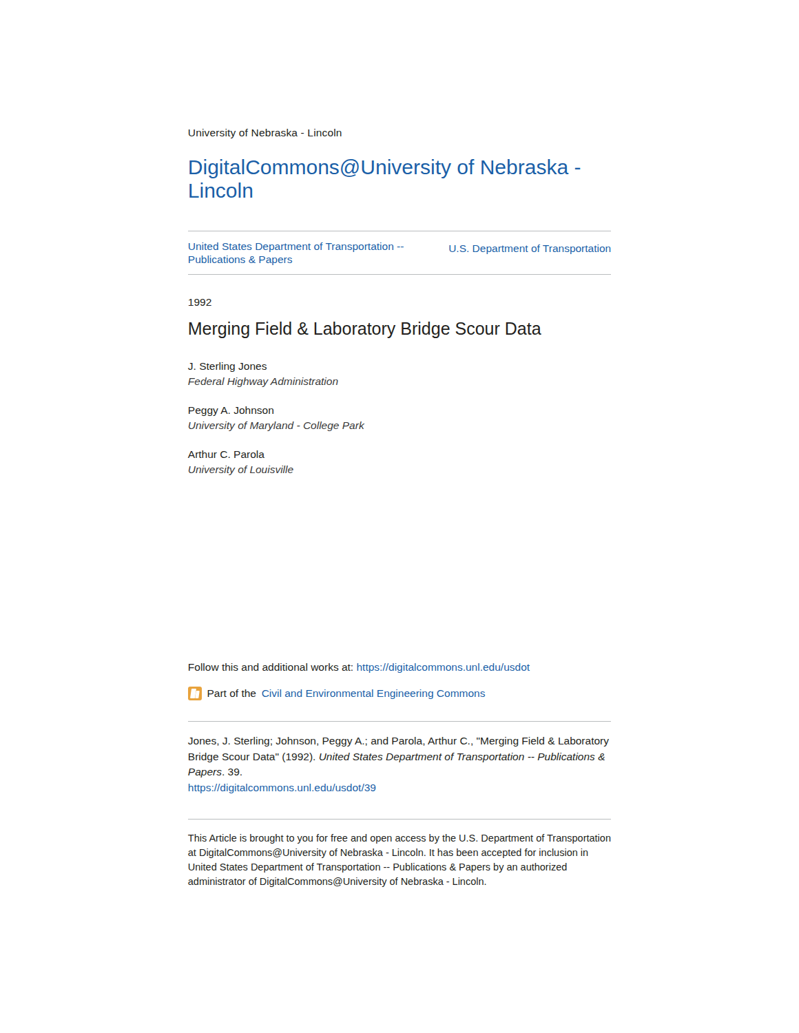University of Nebraska - Lincoln
DigitalCommons@University of Nebraska - Lincoln
United States Department of Transportation -- Publications & Papers
U.S. Department of Transportation
1992
Merging Field & Laboratory Bridge Scour Data
J. Sterling Jones Federal Highway Administration
Peggy A. Johnson University of Maryland - College Park
Arthur C. Parola University of Louisville
Follow this and additional works at: https://digitalcommons.unl.edu/usdot
Part of the Civil and Environmental Engineering Commons
Jones, J. Sterling; Johnson, Peggy A.; and Parola, Arthur C., "Merging Field & Laboratory Bridge Scour Data" (1992). United States Department of Transportation -- Publications & Papers. 39.
https://digitalcommons.unl.edu/usdot/39
This Article is brought to you for free and open access by the U.S. Department of Transportation at DigitalCommons@University of Nebraska - Lincoln. It has been accepted for inclusion in United States Department of Transportation -- Publications & Papers by an authorized administrator of DigitalCommons@University of Nebraska - Lincoln.